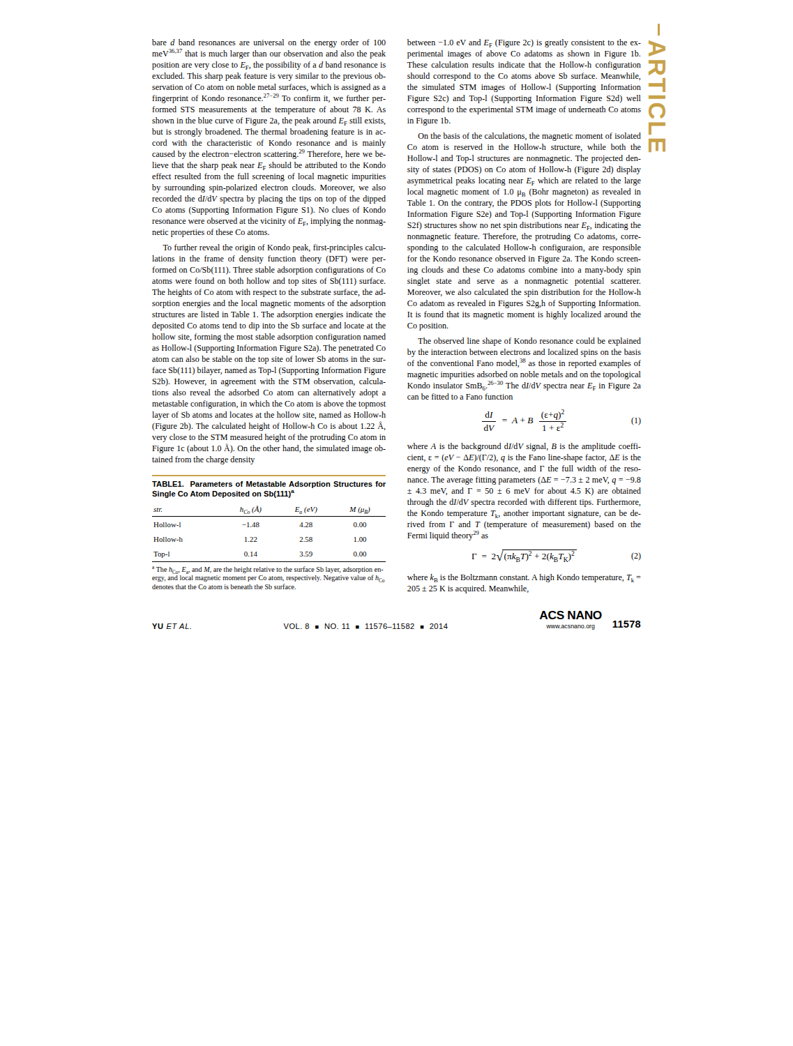ARTICLE
bare d band resonances are universal on the energy order of 100 meV36,37 that is much larger than our observation and also the peak position are very close to EF, the possibility of a d band resonance is excluded. This sharp peak feature is very similar to the previous observation of Co atom on noble metal surfaces, which is assigned as a fingerprint of Kondo resonance.27−29 To confirm it, we further performed STS measurements at the temperature of about 78 K. As shown in the blue curve of Figure 2a, the peak around EF still exists, but is strongly broadened. The thermal broadening feature is in accord with the characteristic of Kondo resonance and is mainly caused by the electron−electron scattering.29 Therefore, here we believe that the sharp peak near EF should be attributed to the Kondo effect resulted from the full screening of local magnetic impurities by surrounding spin-polarized electron clouds. Moreover, we also recorded the dI/dV spectra by placing the tips on top of the dipped Co atoms (Supporting Information Figure S1). No clues of Kondo resonance were observed at the vicinity of EF, implying the nonmagnetic properties of these Co atoms.
To further reveal the origin of Kondo peak, first-principles calculations in the frame of density function theory (DFT) were performed on Co/Sb(111). Three stable adsorption configurations of Co atoms were found on both hollow and top sites of Sb(111) surface. The heights of Co atom with respect to the substrate surface, the adsorption energies and the local magnetic moments of the adsorption structures are listed in Table 1. The adsorption energies indicate the deposited Co atoms tend to dip into the Sb surface and locate at the hollow site, forming the most stable adsorption configuration named as Hollow-l (Supporting Information Figure S2a). The penetrated Co atom can also be stable on the top site of lower Sb atoms in the surface Sb(111) bilayer, named as Top-l (Supporting Information Figure S2b). However, in agreement with the STM observation, calculations also reveal the adsorbed Co atom can alternatively adopt a metastable configuration, in which the Co atom is above the topmost layer of Sb atoms and locates at the hollow site, named as Hollow-h (Figure 2b). The calculated height of Hollow-h Co is about 1.22 Å, very close to the STM measured height of the protruding Co atom in Figure 1c (about 1.0 Å). On the other hand, the simulated image obtained from the charge density
TABLE1. Parameters of Metastable Adsorption Structures for Single Co Atom Deposited on Sb(111)a
| str. | h Co (Å) | E a (eV) | M (μ B ) |
| --- | --- | --- | --- |
| Hollow-l | −1.48 | 4.28 | 0.00 |
| Hollow-h | 1.22 | 2.58 | 1.00 |
| Top-l | 0.14 | 3.59 | 0.00 |
a The hCo, Ea, and M, are the height relative to the surface Sb layer, adsorption energy, and local magnetic moment per Co atom, respectively. Negative value of hCo denotes that the Co atom is beneath the Sb surface.
between −1.0 eV and EF (Figure 2c) is greatly consistent to the experimental images of above Co adatoms as shown in Figure 1b. These calculation results indicate that the Hollow-h configuration should correspond to the Co atoms above Sb surface. Meanwhile, the simulated STM images of Hollow-l (Supporting Information Figure S2c) and Top-l (Supporting Information Figure S2d) well correspond to the experimental STM image of underneath Co atoms in Figure 1b.
On the basis of the calculations, the magnetic moment of isolated Co atom is reserved in the Hollow-h structure, while both the Hollow-l and Top-l structures are nonmagnetic. The projected density of states (PDOS) on Co atom of Hollow-h (Figure 2d) display asymmetrical peaks locating near EF which are related to the large local magnetic moment of 1.0 μB (Bohr magneton) as revealed in Table 1. On the contrary, the PDOS plots for Hollow-l (Supporting Information Figure S2e) and Top-l (Supporting Information Figure S2f) structures show no net spin distributions near EF, indicating the nonmagnetic feature. Therefore, the protruding Co adatoms, corresponding to the calculated Hollow-h configuraion, are responsible for the Kondo resonance observed in Figure 2a. The Kondo screening clouds and these Co adatoms combine into a many-body spin singlet state and serve as a nonmagnetic potential scatterer. Moreover, we also calculated the spin distribution for the Hollow-h Co adatom as revealed in Figures S2g,h of Supporting Information. It is found that its magnetic moment is highly localized around the Co position.
The observed line shape of Kondo resonance could be explained by the interaction between electrons and localized spins on the basis of the conventional Fano model,38 as those in reported examples of magnetic impurities adsorbed on noble metals and on the topological Kondo insulator SmB6.26−30 The dI/dV spectra near EF in Figure 2a can be fitted to a Fano function
dI dV = A + B (ε+q)21 + ε2 (1)
where A is the background dI/dV signal, B is the amplitude coefficient, ε = (eV − ΔE)/(Γ/2), q is the Fano line-shape factor, ΔE is the energy of the Kondo resonance, and Γ the full width of the resonance. The average fitting parameters (ΔE = −7.3 ± 2 meV, q = −9.8 ± 4.3 meV, and Γ = 50 ± 6 meV for about 4.5 K) are obtained through the dI/dV spectra recorded with different tips. Furthermore, the Kondo temperature Tk, another important signature, can be derived from Γ and T (temperature of measurement) based on the Fermi liquid theory29 as
Γ = 2√(πkBT)2 + 2(kBTK)2 (2)
where kB is the Boltzmann constant. A high Kondo temperature, Tk = 205 ± 25 K is acquired. Meanwhile,
YU ET AL.
VOL. 8 ■ NO. 11 ■ 11576–11582 ■ 2014
ACS NANO
www.acsnano.org 11578